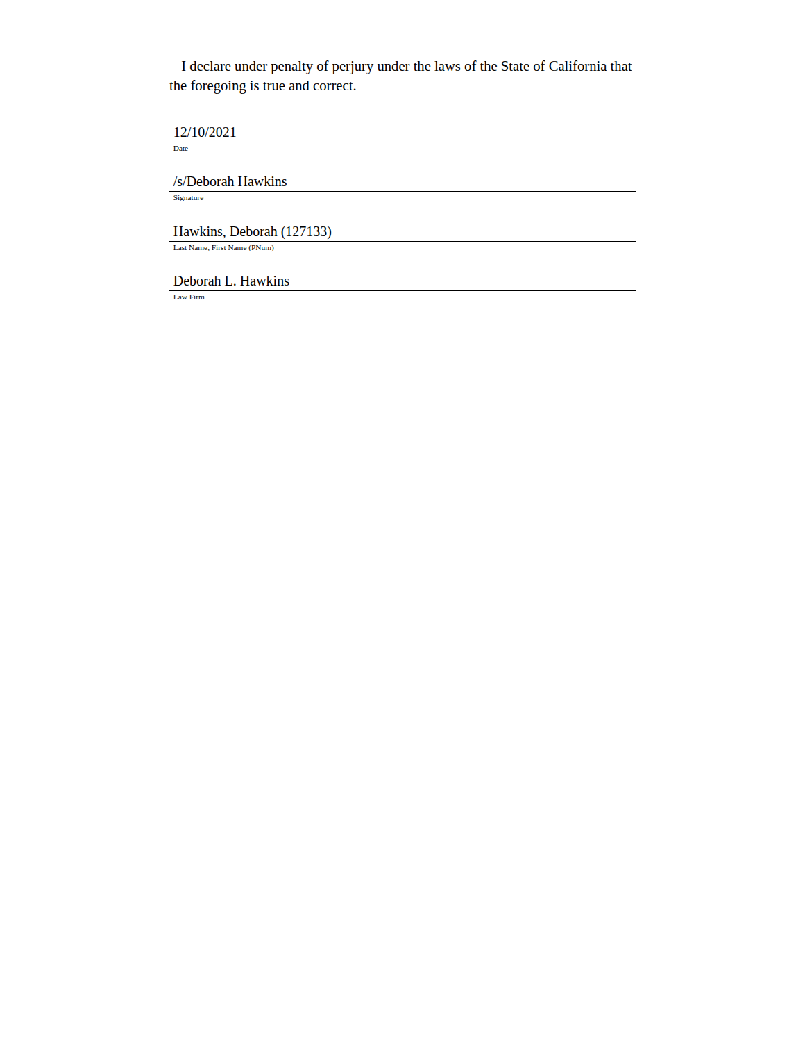I declare under penalty of perjury under the laws of the State of California that the foregoing is true and correct.
12/10/2021
Date
/s/Deborah Hawkins
Signature
Hawkins, Deborah (127133)
Last Name, First Name (PNum)
Deborah L. Hawkins
Law Firm